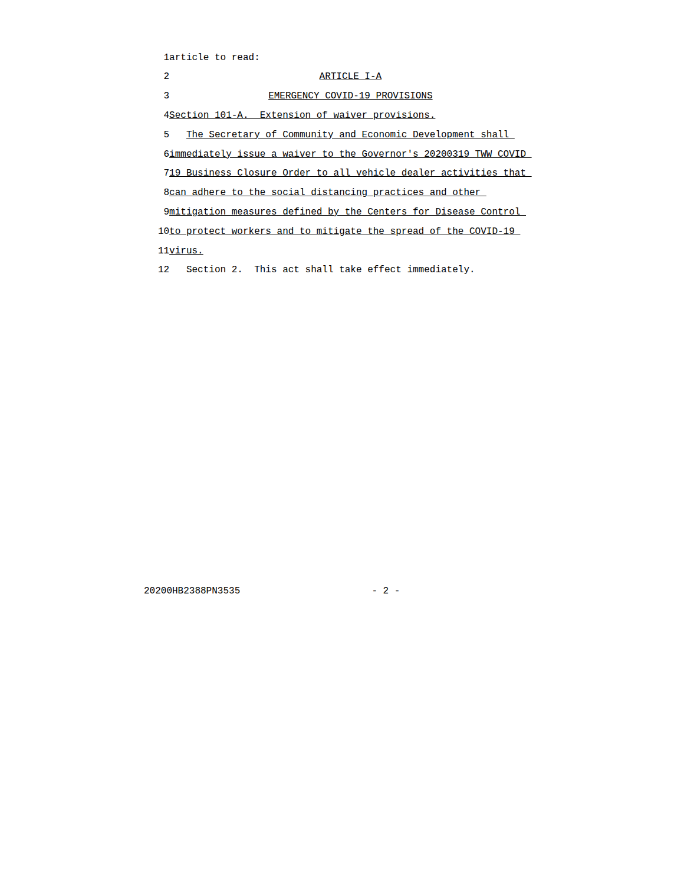| 1 | article to read: |
| 2 | ARTICLE I-A |
| 3 | EMERGENCY COVID-19 PROVISIONS |
| 4 | Section 101-A. Extension of waiver provisions. |
| 5 | The Secretary of Community and Economic Development shall |
| 6 | immediately issue a waiver to the Governor's 20200319 TWW COVID |
| 7 | 19 Business Closure Order to all vehicle dealer activities that |
| 8 | can adhere to the social distancing practices and other |
| 9 | mitigation measures defined by the Centers for Disease Control |
| 10 | to protect workers and to mitigate the spread of the COVID-19 |
| 11 | virus. |
| 12 | Section 2. This act shall take effect immediately. |
20200HB2388PN3535
- 2 -